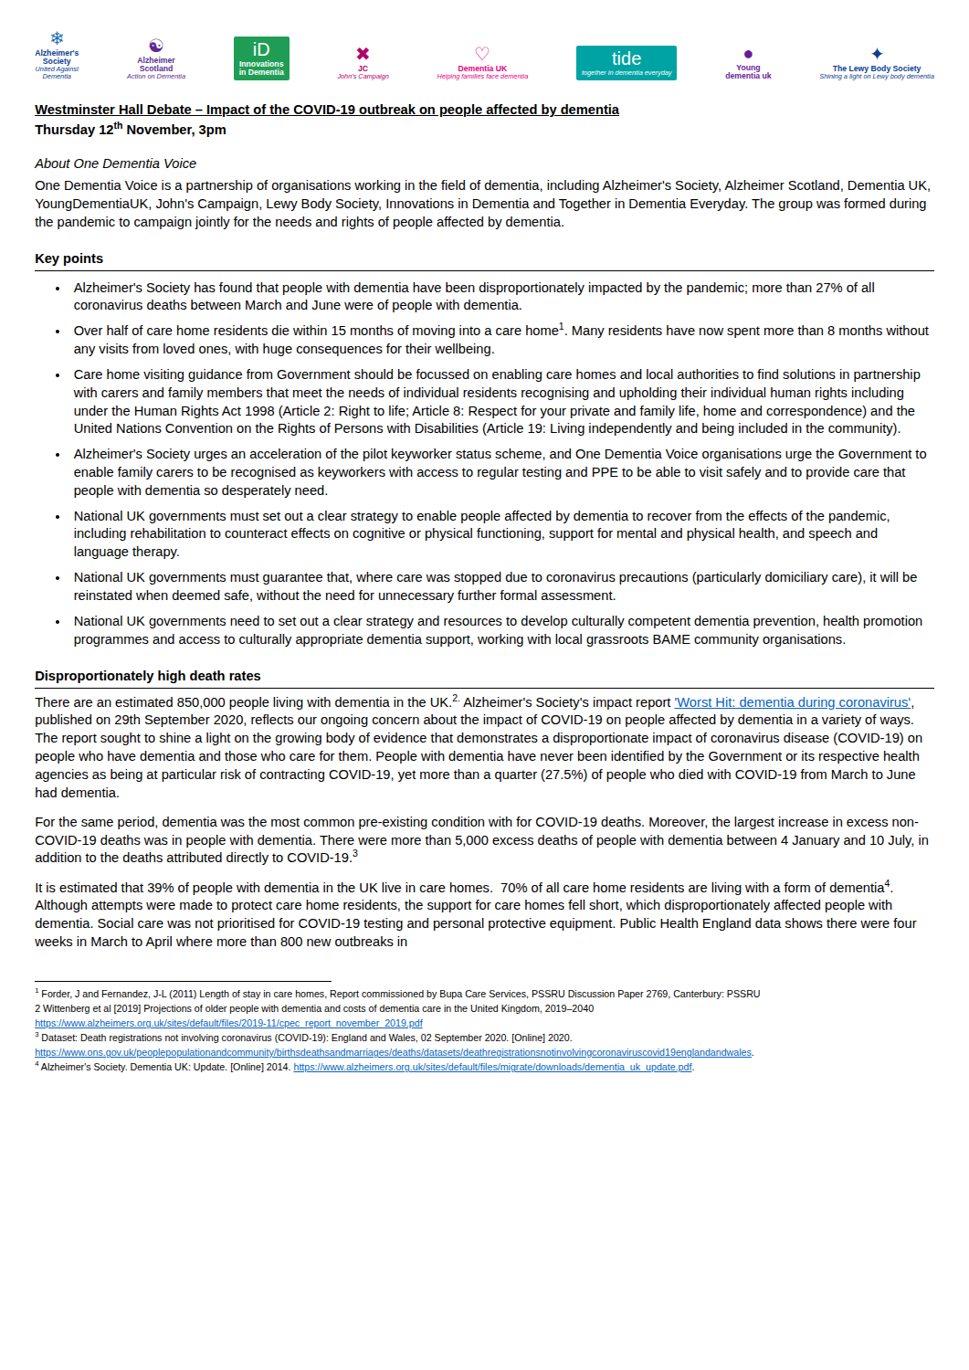❄ Alzheimer's
Society United Against
Dementia
☯ Alzheimer
Scotland Action on Dementia
iD Innovations
in Dementia
✖ JC John's Campaign
♡ Dementia UK Helping families face dementia
tide together in dementia everyday
● Young
dementia uk
✦ The Lewy Body Society Shining a light on Lewy body dementia
Westminster Hall Debate – Impact of the COVID-19 outbreak on people affected by dementia
Thursday 12th November, 3pm
About One Dementia Voice
One Dementia Voice is a partnership of organisations working in the field of dementia, including Alzheimer's Society, Alzheimer Scotland, Dementia UK, YoungDementiaUK, John's Campaign, Lewy Body Society, Innovations in Dementia and Together in Dementia Everyday. The group was formed during the pandemic to campaign jointly for the needs and rights of people affected by dementia.
Key points
Alzheimer's Society has found that people with dementia have been disproportionately impacted by the pandemic; more than 27% of all coronavirus deaths between March and June were of people with dementia.
Over half of care home residents die within 15 months of moving into a care home1. Many residents have now spent more than 8 months without any visits from loved ones, with huge consequences for their wellbeing.
Care home visiting guidance from Government should be focussed on enabling care homes and local authorities to find solutions in partnership with carers and family members that meet the needs of individual residents recognising and upholding their individual human rights including under the Human Rights Act 1998 (Article 2: Right to life; Article 8: Respect for your private and family life, home and correspondence) and the United Nations Convention on the Rights of Persons with Disabilities (Article 19: Living independently and being included in the community).
Alzheimer's Society urges an acceleration of the pilot keyworker status scheme, and One Dementia Voice organisations urge the Government to enable family carers to be recognised as keyworkers with access to regular testing and PPE to be able to visit safely and to provide care that people with dementia so desperately need.
National UK governments must set out a clear strategy to enable people affected by dementia to recover from the effects of the pandemic, including rehabilitation to counteract effects on cognitive or physical functioning, support for mental and physical health, and speech and language therapy.
National UK governments must guarantee that, where care was stopped due to coronavirus precautions (particularly domiciliary care), it will be reinstated when deemed safe, without the need for unnecessary further formal assessment.
National UK governments need to set out a clear strategy and resources to develop culturally competent dementia prevention, health promotion programmes and access to culturally appropriate dementia support, working with local grassroots BAME community organisations.
Disproportionately high death rates
There are an estimated 850,000 people living with dementia in the UK.2. Alzheimer's Society's impact report 'Worst Hit: dementia during coronavirus', published on 29th September 2020, reflects our ongoing concern about the impact of COVID-19 on people affected by dementia in a variety of ways. The report sought to shine a light on the growing body of evidence that demonstrates a disproportionate impact of coronavirus disease (COVID-19) on people who have dementia and those who care for them. People with dementia have never been identified by the Government or its respective health agencies as being at particular risk of contracting COVID-19, yet more than a quarter (27.5%) of people who died with COVID-19 from March to June had dementia.
For the same period, dementia was the most common pre-existing condition with for COVID-19 deaths. Moreover, the largest increase in excess non-COVID-19 deaths was in people with dementia. There were more than 5,000 excess deaths of people with dementia between 4 January and 10 July, in addition to the deaths attributed directly to COVID-19.3
It is estimated that 39% of people with dementia in the UK live in care homes. 70% of all care home residents are living with a form of dementia4. Although attempts were made to protect care home residents, the support for care homes fell short, which disproportionately affected people with dementia. Social care was not prioritised for COVID-19 testing and personal protective equipment. Public Health England data shows there were four weeks in March to April where more than 800 new outbreaks in
1 Forder, J and Fernandez, J-L (2011) Length of stay in care homes, Report commissioned by Bupa Care Services, PSSRU Discussion Paper 2769, Canterbury: PSSRU
2 Wittenberg et al [2019] Projections of older people with dementia and costs of dementia care in the United Kingdom, 2019–2040
https://www.alzheimers.org.uk/sites/default/files/2019-11/cpec_report_november_2019.pdf
3 Dataset: Death registrations not involving coronavirus (COVID-19): England and Wales, 02 September 2020. [Online] 2020.
https://www.ons.gov.uk/peoplepopulationandcommunity/birthsdeathsandmarriages/deaths/datasets/deathregistrationsnotinvolvingcoronaviruscovid19englandandwales.
4 Alzheimer's Society. Dementia UK: Update. [Online] 2014. https://www.alzheimers.org.uk/sites/default/files/migrate/downloads/dementia_uk_update.pdf.